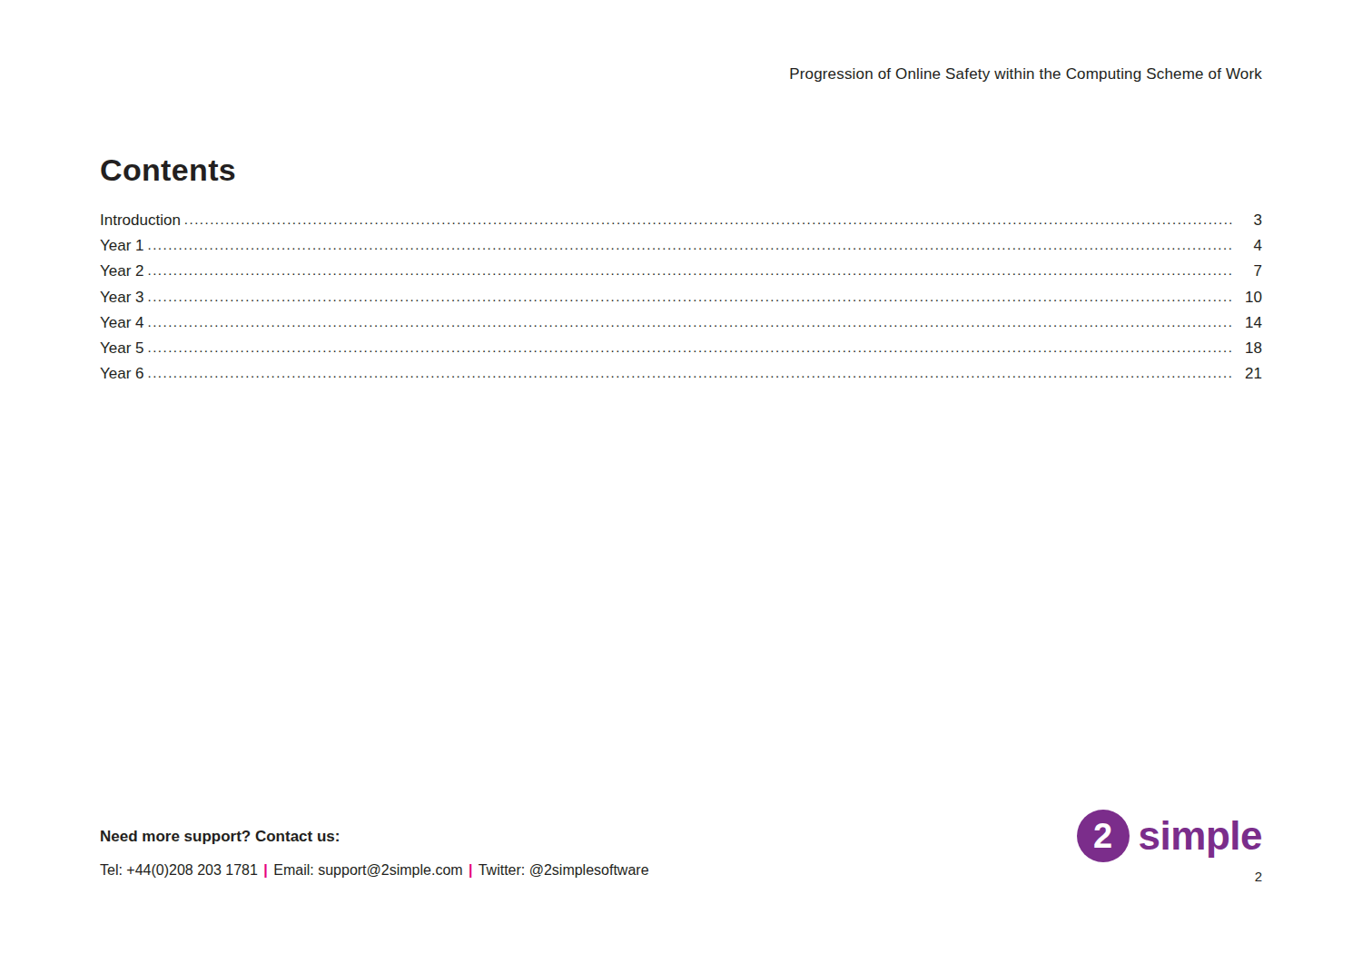Progression of Online Safety within the Computing Scheme of Work
Contents
Introduction ................................................................................................................................................................................................................................................... 3
Year 1 ............................................................................................................................................................................................................................................................. 4
Year 2 ............................................................................................................................................................................................................................................................. 7
Year 3 ........................................................................................................................................................................................................................................................... 10
Year 4 ........................................................................................................................................................................................................................................................... 14
Year 5 ........................................................................................................................................................................................................................................................... 18
Year 6 ........................................................................................................................................................................................................................................................... 21
Need more support? Contact us:
Tel: +44(0)208 203 1781 | Email: support@2simple.com | Twitter: @2simplesoftware
2 simple
2